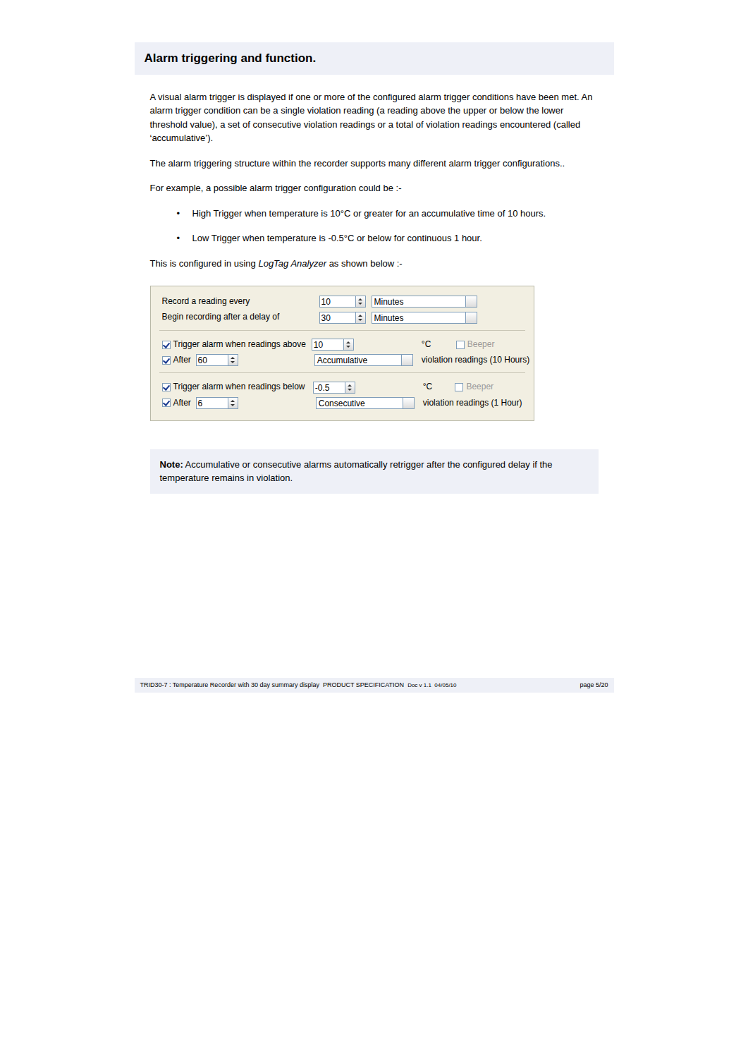Alarm triggering and function.
A visual alarm trigger is displayed if one or more of the configured alarm trigger conditions have been met. An alarm trigger condition can be a single violation reading (a reading above the upper or below the lower threshold value), a set of consecutive violation readings or a total of violation readings encountered (called ‘accumulative’).
The alarm triggering structure within the recorder supports many different alarm trigger configurations..
For example, a possible alarm trigger configuration could be :-
High Trigger when temperature is 10°C or greater for an accumulative time of 10 hours.
Low Trigger when temperature is -0.5°C or below for continuous 1 hour.
This is configured in using LogTag Analyzer as shown below :-
| Record a reading every | 10 | Minutes |
| Begin recording after a delay of | 30 | Minutes |
| Trigger alarm when readings above | 10 | °C | Beeper |
| After 60 | Accumulative | violation readings (10 Hours) |
| Trigger alarm when readings below | -0.5 | °C | Beeper |
| After 6 | Consecutive | violation readings (1 Hour) |
Note: Accumulative or consecutive alarms automatically retrigger after the configured delay if the temperature remains in violation.
page 5/20 TRID30-7 : Temperature Recorder with 30 day summary display PRODUCT SPECIFICATION Doc v 1.1 04/05/10